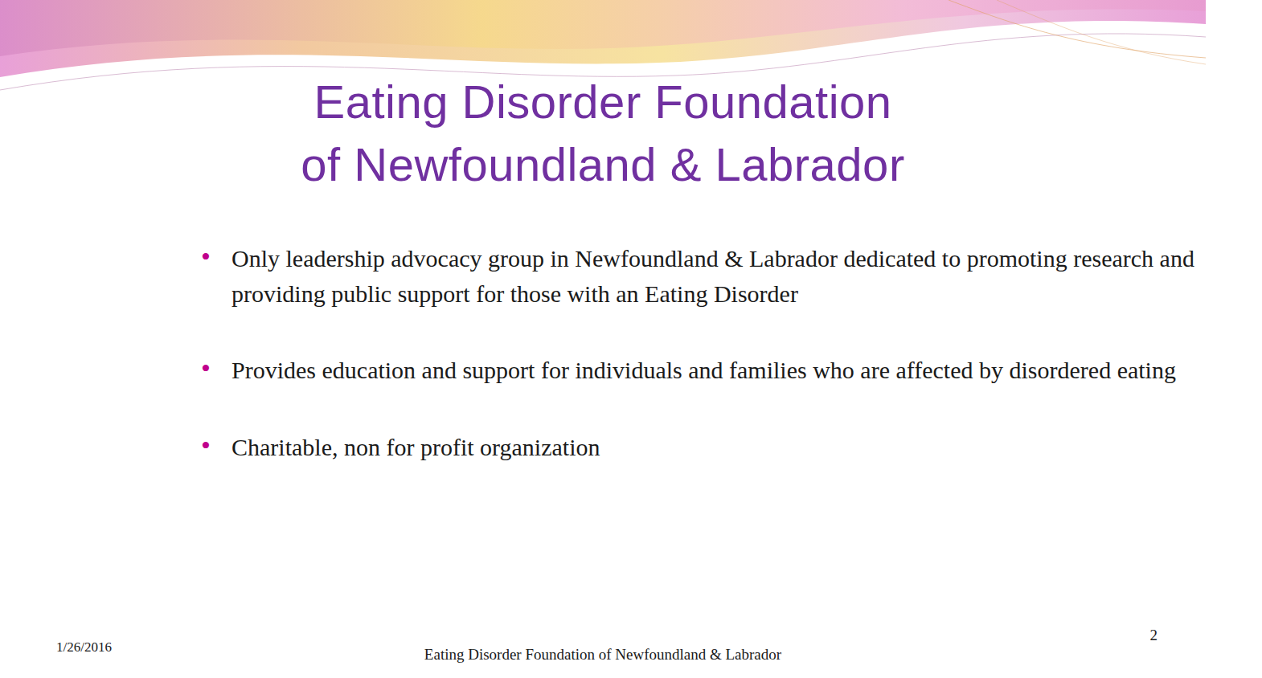Eating Disorder Foundation
of Newfoundland & Labrador
Only leadership advocacy group in Newfoundland & Labrador dedicated to promoting research and providing public support for those with an Eating Disorder
Provides education and support for individuals and families who are affected by disordered eating
Charitable, non for profit organization
1/26/2016
Eating Disorder Foundation of Newfoundland & Labrador
2